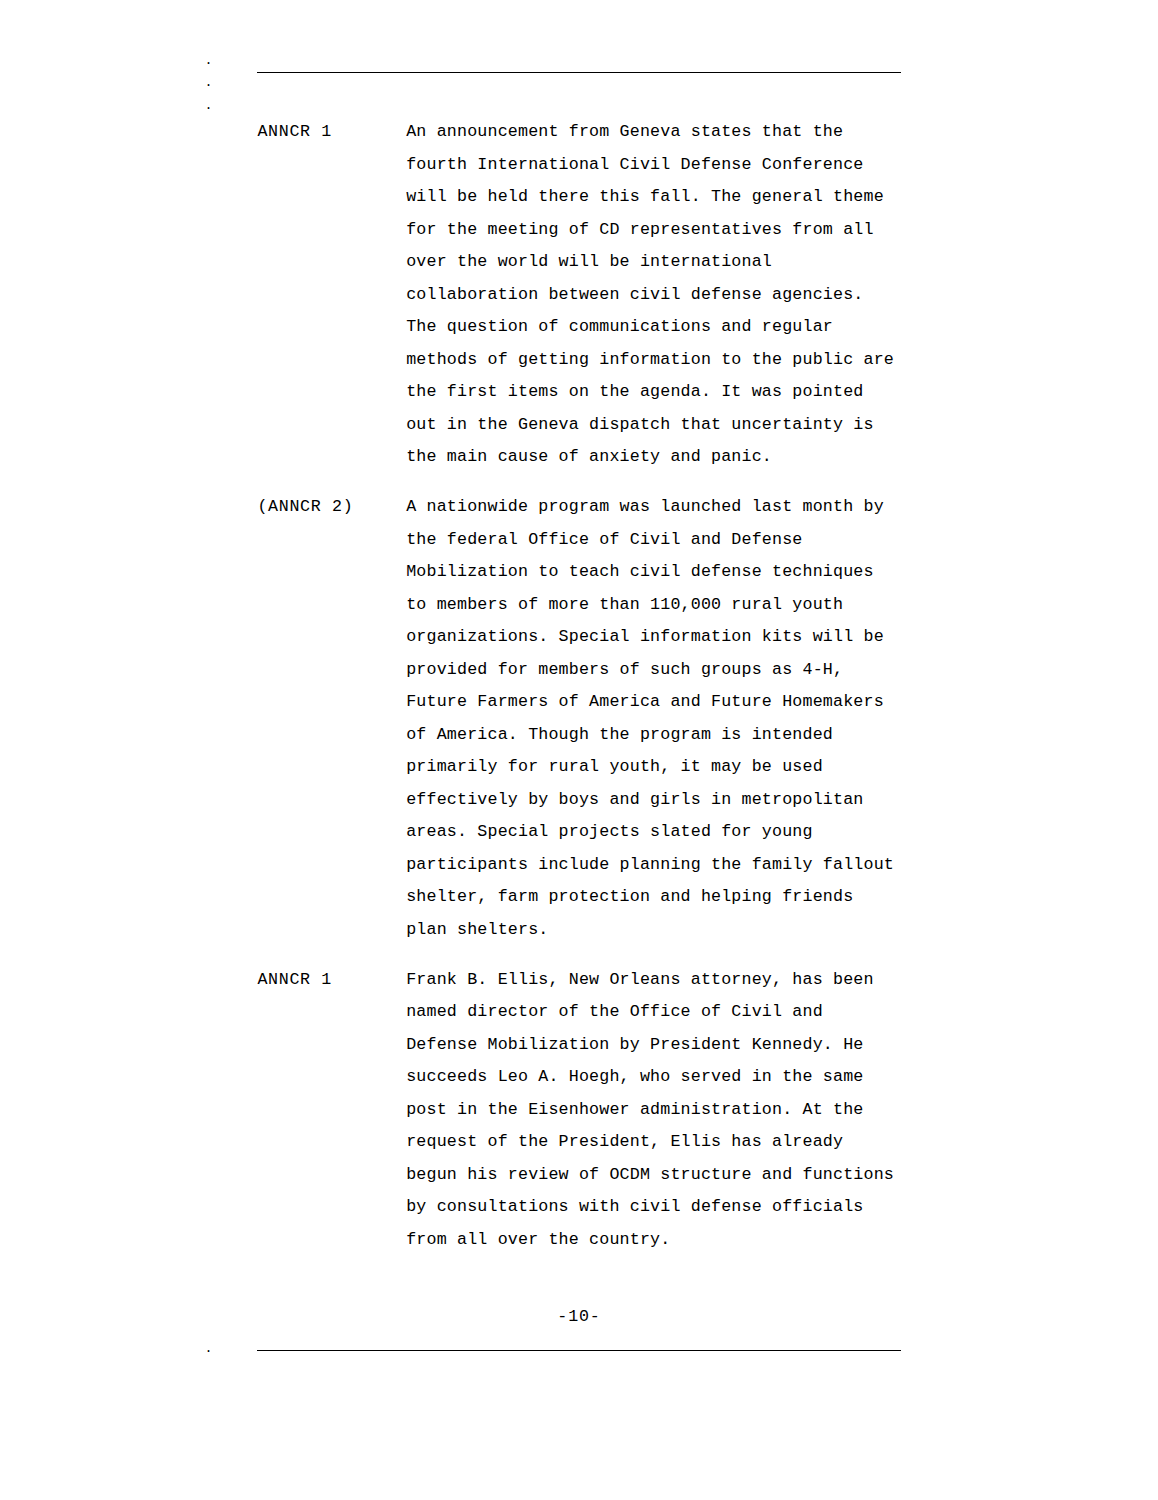. . . .
| ANNCR 1 | An announcement from Geneva states that the fourth International Civil Defense Conference will be held there this fall. The general theme for the meeting of CD representatives from all over the world will be international collaboration between civil defense agencies. The question of communications and regular methods of getting information to the public are the first items on the agenda. It was pointed out in the Geneva dispatch that uncertainty is the main cause of anxiety and panic. |
| (ANNCR 2) | A nationwide program was launched last month by the federal Office of Civil and Defense Mobilization to teach civil defense techniques to members of more than 110,000 rural youth organizations. Special information kits will be provided for members of such groups as 4-H, Future Farmers of America and Future Homemakers of America. Though the program is intended primarily for rural youth, it may be used effectively by boys and girls in metropolitan areas. Special projects slated for young participants include planning the family fallout shelter, farm protection and helping friends plan shelters. |
| ANNCR 1 | Frank B. Ellis, New Orleans attorney, has been named director of the Office of Civil and Defense Mobilization by President Kennedy. He succeeds Leo A. Hoegh, who served in the same post in the Eisenhower administration. At the request of the President, Ellis has already begun his review of OCDM structure and functions by consultations with civil defense officials from all over the country. |
-10-